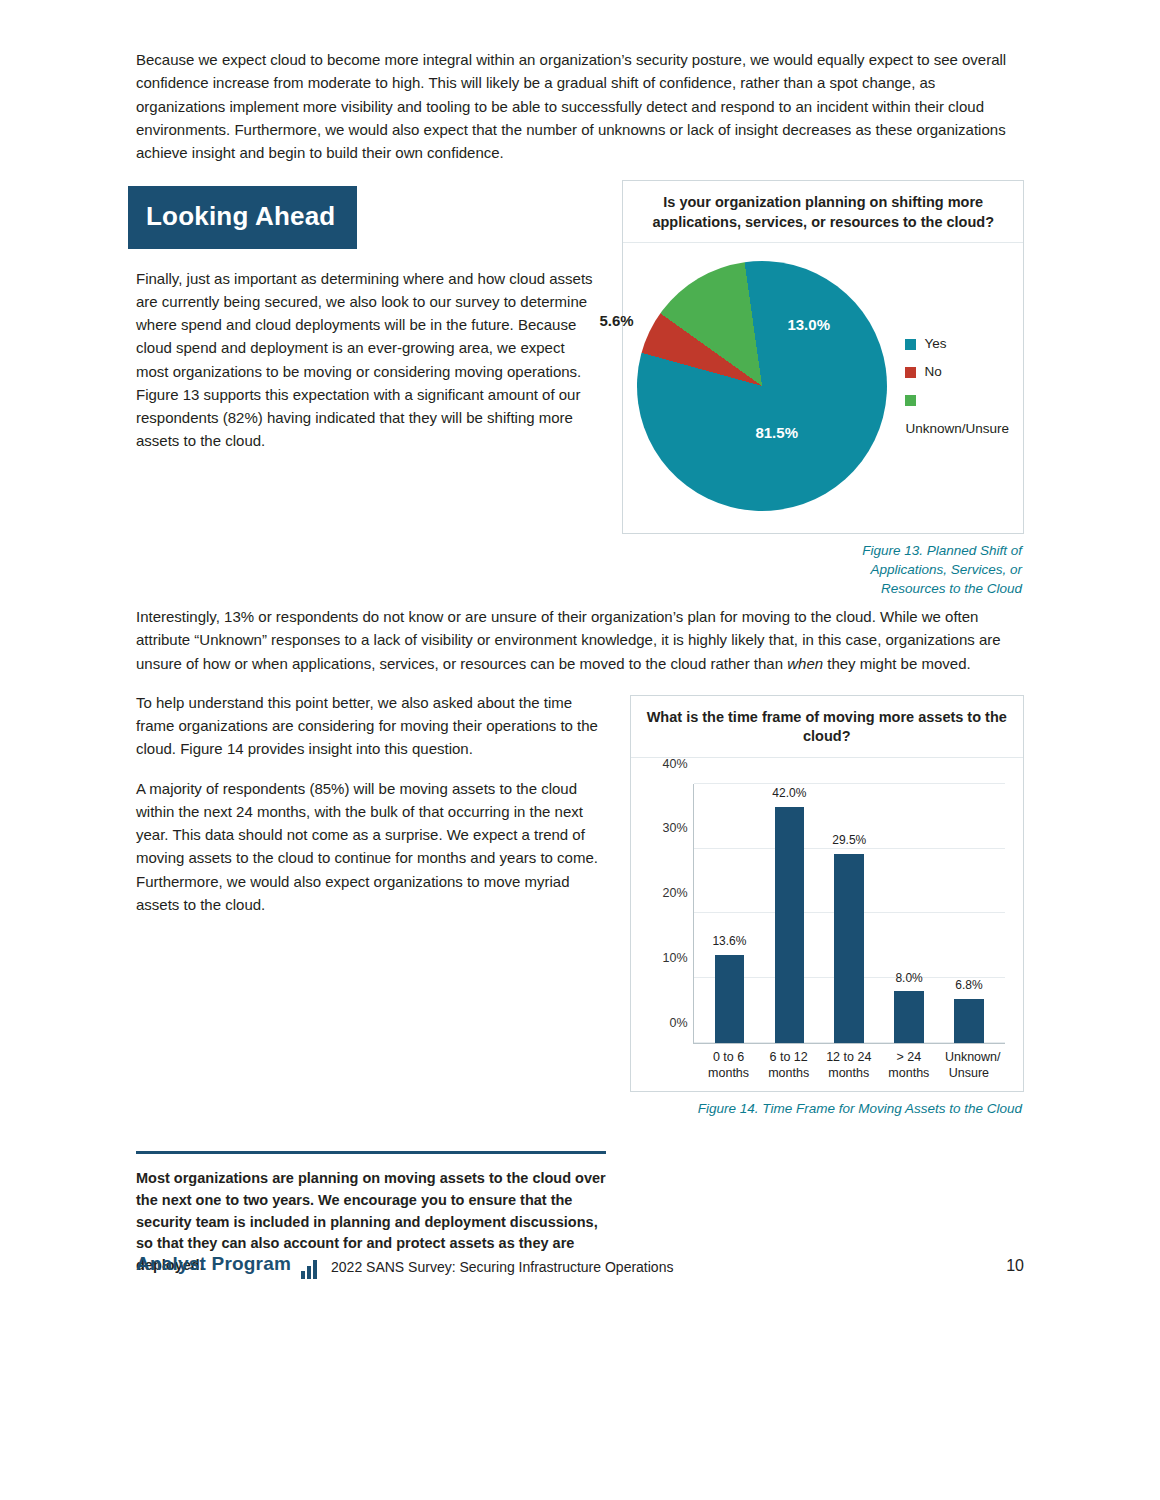Because we expect cloud to become more integral within an organization’s security posture, we would equally expect to see overall confidence increase from moderate to high. This will likely be a gradual shift of confidence, rather than a spot change, as organizations implement more visibility and tooling to be able to successfully detect and respond to an incident within their cloud environments. Furthermore, we would also expect that the number of unknowns or lack of insight decreases as these organizations achieve insight and begin to build their own confidence.
Looking Ahead
Finally, just as important as determining where and how cloud assets are currently being secured, we also look to our survey to determine where spend and cloud deployments will be in the future. Because cloud spend and deployment is an ever-growing area, we expect most organizations to be moving or considering moving operations. Figure 13 supports this expectation with a significant amount of our respondents (82%) having indicated that they will be shifting more assets to the cloud.
Is your organization planning on shifting more
applications, services, or resources to the cloud?
81.5% 13.0% 5.6%
Yes
No
Unknown/Unsure
Figure 13. Planned Shift of
Applications, Services, or
Resources to the Cloud
Interestingly, 13% or respondents do not know or are unsure of their organization’s plan for moving to the cloud. While we often attribute “Unknown” responses to a lack of visibility or environment knowledge, it is highly likely that, in this case, organizations are unsure of how or when applications, services, or resources can be moved to the cloud rather than when they might be moved.
To help understand this point better, we also asked about the time frame organizations are considering for moving their operations to the cloud. Figure 14 provides insight into this question.
A majority of respondents (85%) will be moving assets to the cloud within the next 24 months, with the bulk of that occurring in the next year. This data should not come as a surprise. We expect a trend of moving assets to the cloud to continue for months and years to come. Furthermore, we would also expect organizations to move myriad assets to the cloud.
What is the time frame of moving more assets to the cloud?
0% 10% 20% 30% 40%
13.6%
42.0%
29.5%
8.0%
6.8%
0 to 6
months
6 to 12
months
12 to 24
months
> 24
months
Unknown/
Unsure
Figure 14. Time Frame for Moving Assets to the Cloud
Most organizations are planning on moving assets to the cloud over the next one to two years. We encourage you to ensure that the security team is included in planning and deployment discussions, so that they can also account for and protect assets as they are deployed.
Analyst Program
2022 SANS Survey: Securing Infrastructure Operations
10